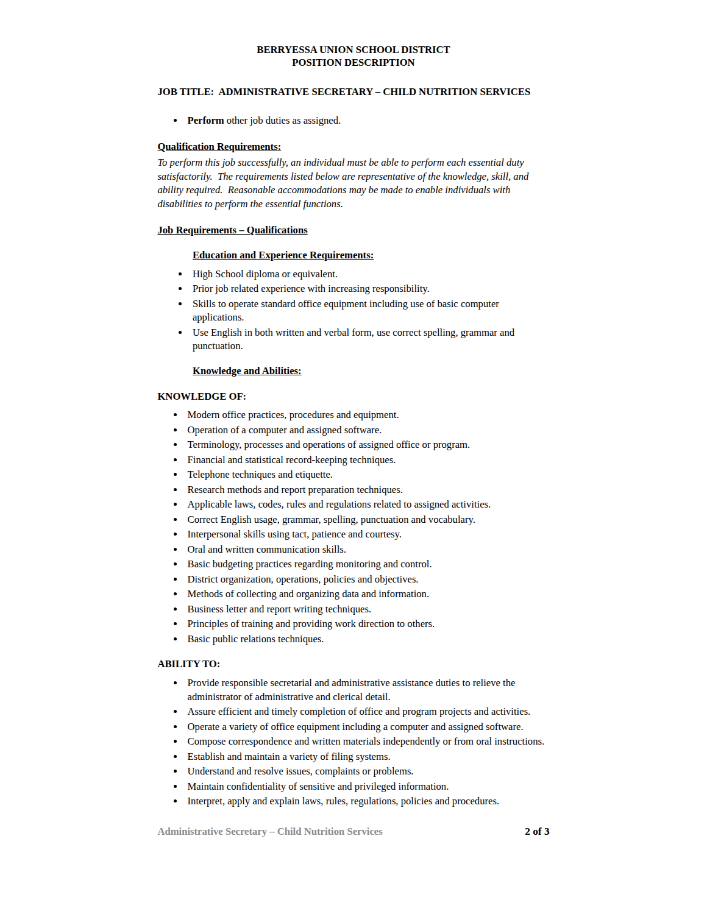BERRYESSA UNION SCHOOL DISTRICT
POSITION DESCRIPTION
JOB TITLE: ADMINISTRATIVE SECRETARY – CHILD NUTRITION SERVICES
Perform other job duties as assigned.
Qualification Requirements:
To perform this job successfully, an individual must be able to perform each essential duty satisfactorily. The requirements listed below are representative of the knowledge, skill, and ability required. Reasonable accommodations may be made to enable individuals with disabilities to perform the essential functions.
Job Requirements – Qualifications
Education and Experience Requirements:
High School diploma or equivalent.
Prior job related experience with increasing responsibility.
Skills to operate standard office equipment including use of basic computer applications.
Use English in both written and verbal form, use correct spelling, grammar and punctuation.
Knowledge and Abilities:
KNOWLEDGE OF:
Modern office practices, procedures and equipment.
Operation of a computer and assigned software.
Terminology, processes and operations of assigned office or program.
Financial and statistical record-keeping techniques.
Telephone techniques and etiquette.
Research methods and report preparation techniques.
Applicable laws, codes, rules and regulations related to assigned activities.
Correct English usage, grammar, spelling, punctuation and vocabulary.
Interpersonal skills using tact, patience and courtesy.
Oral and written communication skills.
Basic budgeting practices regarding monitoring and control.
District organization, operations, policies and objectives.
Methods of collecting and organizing data and information.
Business letter and report writing techniques.
Principles of training and providing work direction to others.
Basic public relations techniques.
ABILITY TO:
Provide responsible secretarial and administrative assistance duties to relieve the administrator of administrative and clerical detail.
Assure efficient and timely completion of office and program projects and activities.
Operate a variety of office equipment including a computer and assigned software.
Compose correspondence and written materials independently or from oral instructions.
Establish and maintain a variety of filing systems.
Understand and resolve issues, complaints or problems.
Maintain confidentiality of sensitive and privileged information.
Interpret, apply and explain laws, rules, regulations, policies and procedures.
Administrative Secretary – Child Nutrition Services 2 of 3